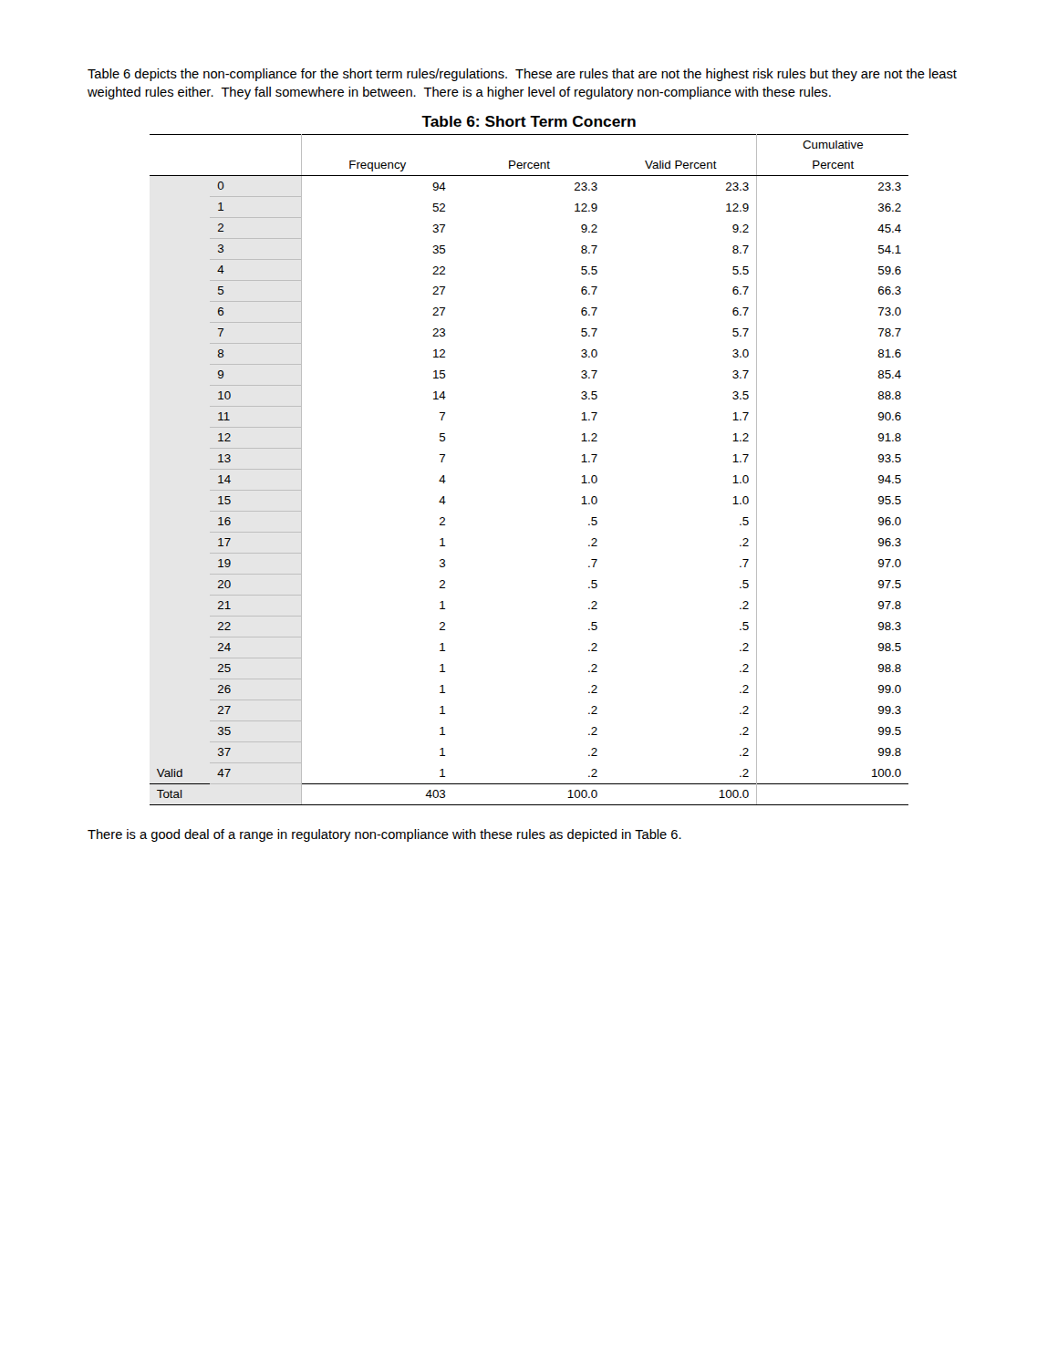Table 6 depicts the non-compliance for the short term rules/regulations. These are rules that are not the highest risk rules but they are not the least weighted rules either. They fall somewhere in between. There is a higher level of regulatory non-compliance with these rules.
Table 6: Short Term Concern
| | | | | Cumulative |
| --- | --- | --- | --- | --- |
| | Frequency | Percent | Valid Percent | Percent |
| Valid | 0 | 94 | 23.3 | 23.3 | 23.3 |
| 1 | 52 | 12.9 | 12.9 | 36.2 |
| 2 | 37 | 9.2 | 9.2 | 45.4 |
| 3 | 35 | 8.7 | 8.7 | 54.1 |
| 4 | 22 | 5.5 | 5.5 | 59.6 |
| 5 | 27 | 6.7 | 6.7 | 66.3 |
| 6 | 27 | 6.7 | 6.7 | 73.0 |
| 7 | 23 | 5.7 | 5.7 | 78.7 |
| 8 | 12 | 3.0 | 3.0 | 81.6 |
| 9 | 15 | 3.7 | 3.7 | 85.4 |
| 10 | 14 | 3.5 | 3.5 | 88.8 |
| 11 | 7 | 1.7 | 1.7 | 90.6 |
| 12 | 5 | 1.2 | 1.2 | 91.8 |
| 13 | 7 | 1.7 | 1.7 | 93.5 |
| 14 | 4 | 1.0 | 1.0 | 94.5 |
| 15 | 4 | 1.0 | 1.0 | 95.5 |
| 16 | 2 | .5 | .5 | 96.0 |
| 17 | 1 | .2 | .2 | 96.3 |
| 19 | 3 | .7 | .7 | 97.0 |
| 20 | 2 | .5 | .5 | 97.5 |
| 21 | 1 | .2 | .2 | 97.8 |
| 22 | 2 | .5 | .5 | 98.3 |
| 24 | 1 | .2 | .2 | 98.5 |
| 25 | 1 | .2 | .2 | 98.8 |
| 26 | 1 | .2 | .2 | 99.0 |
| 27 | 1 | .2 | .2 | 99.3 |
| 35 | 1 | .2 | .2 | 99.5 |
| 37 | 1 | .2 | .2 | 99.8 |
| 47 | 1 | .2 | .2 | 100.0 |
| Total | 403 | 100.0 | 100.0 | |
There is a good deal of a range in regulatory non-compliance with these rules as depicted in Table 6.